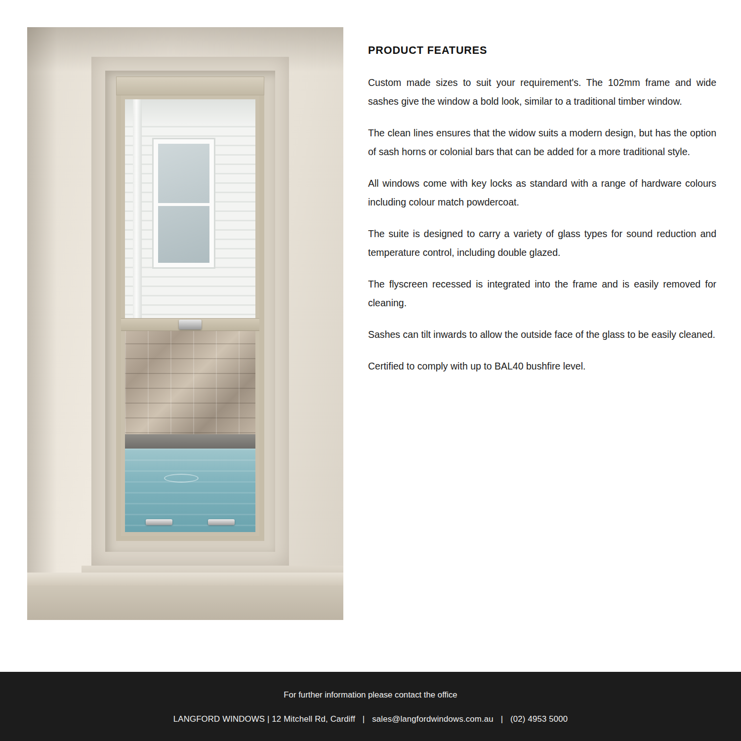PRODUCT FEATURES
Custom made sizes to suit your requirement's. The 102mm frame and wide sashes give the window a bold look, similar to a traditional timber window.
The clean lines ensures that the widow suits a modern design, but has the option of sash horns or colonial bars that can be added for a more traditional style.
All windows come with key locks as standard with a range of hardware colours including colour match powdercoat.
The suite is designed to carry a variety of glass types for sound reduction and temperature control, including double glazed.
The flyscreen recessed is integrated into the frame and is easily removed for cleaning.
Sashes can tilt inwards to allow the outside face of the glass to be easily cleaned.
Certified to comply with up to BAL40 bushfire level.
For further information please contact the office
LANGFORD WINDOWS | 12 Mitchell Rd, Cardiff | sales@langfordwindows.com.au | (02) 4953 5000